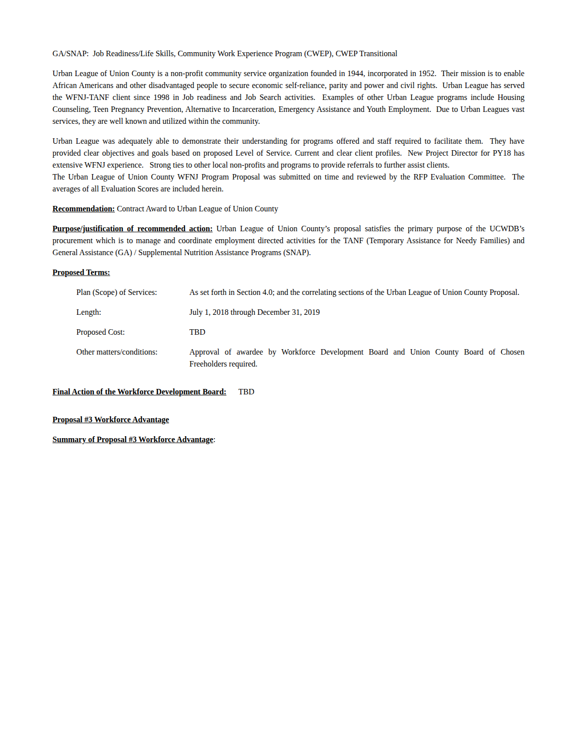GA/SNAP: Job Readiness/Life Skills, Community Work Experience Program (CWEP), CWEP Transitional
Urban League of Union County is a non-profit community service organization founded in 1944, incorporated in 1952. Their mission is to enable African Americans and other disadvantaged people to secure economic self-reliance, parity and power and civil rights. Urban League has served the WFNJ-TANF client since 1998 in Job readiness and Job Search activities. Examples of other Urban League programs include Housing Counseling, Teen Pregnancy Prevention, Alternative to Incarceration, Emergency Assistance and Youth Employment. Due to Urban Leagues vast services, they are well known and utilized within the community.
Urban League was adequately able to demonstrate their understanding for programs offered and staff required to facilitate them. They have provided clear objectives and goals based on proposed Level of Service. Current and clear client profiles. New Project Director for PY18 has extensive WFNJ experience. Strong ties to other local non-profits and programs to provide referrals to further assist clients.
The Urban League of Union County WFNJ Program Proposal was submitted on time and reviewed by the RFP Evaluation Committee. The averages of all Evaluation Scores are included herein.
Recommendation: Contract Award to Urban League of Union County
Purpose/justification of recommended action: Urban League of Union County’s proposal satisfies the primary purpose of the UCWDB’s procurement which is to manage and coordinate employment directed activities for the TANF (Temporary Assistance for Needy Families) and General Assistance (GA) / Supplemental Nutrition Assistance Programs (SNAP).
Proposed Terms:
| Plan (Scope) of Services: | As set forth in Section 4.0; and the correlating sections of the Urban League of Union County Proposal. |
| Length: | July 1, 2018 through December 31, 2019 |
| Proposed Cost: | TBD |
| Other matters/conditions: | Approval of awardee by Workforce Development Board and Union County Board of Chosen Freeholders required. |
Final Action of the Workforce Development Board: TBD
Proposal #3 Workforce Advantage
Summary of Proposal #3 Workforce Advantage: